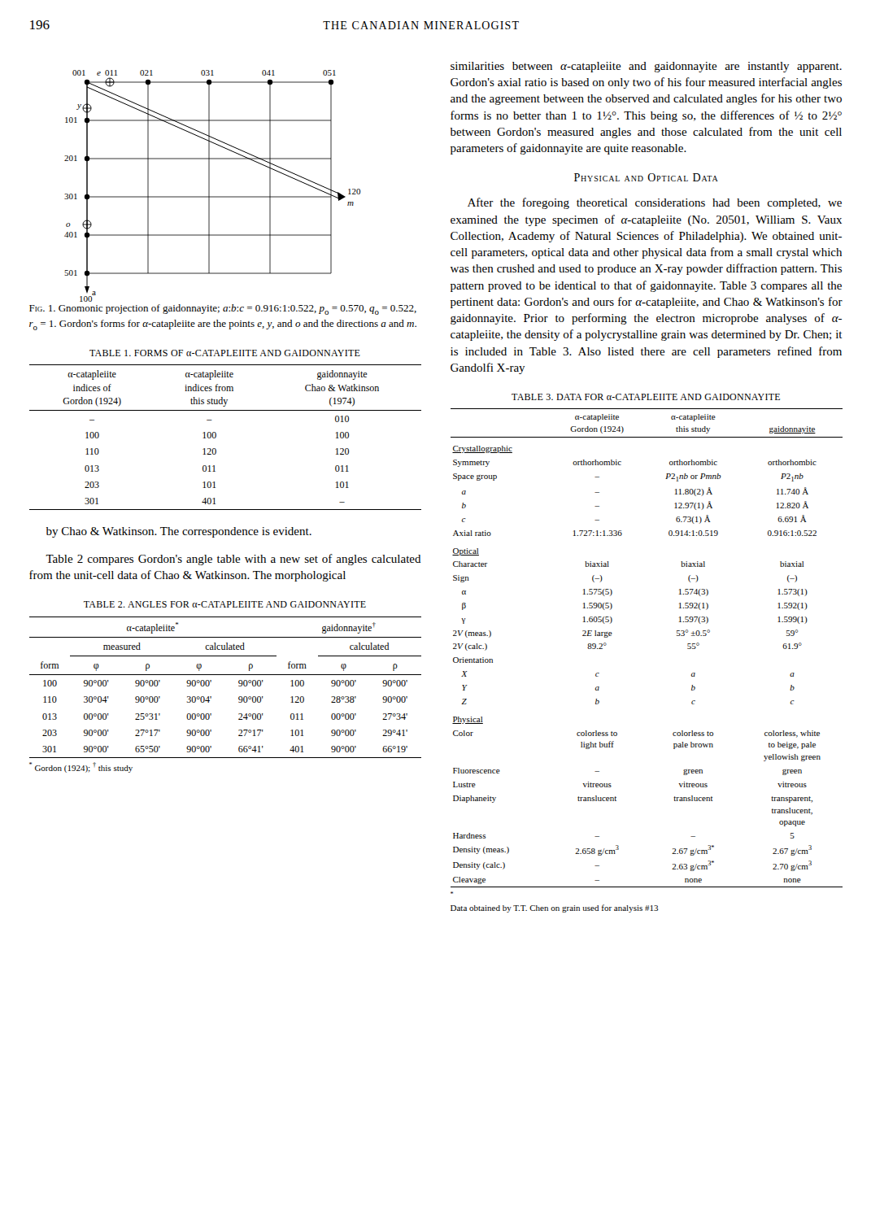196
THE CANADIAN MINERALOGIST
a 100 y 001 011 021 031 041 051 e 101 201 301 401 501 o 120 m
Fig. 1. Gnomonic projection of gaidonnayite; a:b:c = 0.916:1:0.522, po = 0.570, qo = 0.522, ro = 1. Gordon's forms for α-catapleiite are the points e, y, and o and the directions a and m.
TABLE 1. FORMS OF α-CATAPLEIITE AND GAIDONNAYITE
| α-catapleiite indices of Gordon (1924) | α-catapleiite indices from this study | gaidonnayite Chao & Watkinson (1974) |
| --- | --- | --- |
| – | – | 010 |
| 100 | 100 | 100 |
| 110 | 120 | 120 |
| 013 | 011 | 011 |
| 203 | 101 | 101 |
| 301 | 401 | – |
by Chao & Watkinson. The correspondence is evident.
Table 2 compares Gordon's angle table with a new set of angles calculated from the unit-cell data of Chao & Watkinson. The morphological
TABLE 2. ANGLES FOR α-CATAPLEIITE AND GAIDONNAYITE
| α-catapleiite * | gaidonnayite † |
| --- | --- |
| form | measured | calculated | form | calculated |
| φ | ρ | φ | ρ | φ | ρ |
| 100 | 90°00' | 90°00' | 90°00' | 90°00' | 100 | 90°00' | 90°00' |
| 110 | 30°04' | 90°00' | 30°04' | 90°00' | 120 | 28°38' | 90°00' |
| 013 | 00°00' | 25°31' | 00°00' | 24°00' | 011 | 00°00' | 27°34' |
| 203 | 90°00' | 27°17' | 90°00' | 27°17' | 101 | 90°00' | 29°41' |
| 301 | 90°00' | 65°50' | 90°00' | 66°41' | 401 | 90°00' | 66°19' |
* Gordon (1924); † this study
similarities between α-catapleiite and gaidonnayite are instantly apparent. Gordon's axial ratio is based on only two of his four measured interfacial angles and the agreement between the observed and calculated angles for his other two forms is no better than 1 to 1½°. This being so, the differences of ½ to 2½° between Gordon's measured angles and those calculated from the unit cell parameters of gaidonnayite are quite reasonable.
Physical and Optical Data
After the foregoing theoretical considerations had been completed, we examined the type specimen of α-catapleiite (No. 20501, William S. Vaux Collection, Academy of Natural Sciences of Philadelphia). We obtained unit-cell parameters, optical data and other physical data from a small crystal which was then crushed and used to produce an X-ray powder diffraction pattern. This pattern proved to be identical to that of gaidonnayite. Table 3 compares all the pertinent data: Gordon's and ours for α-catapleiite, and Chao & Watkinson's for gaidonnayite. Prior to performing the electron microprobe analyses of α-catapleiite, the density of a polycrystalline grain was determined by Dr. Chen; it is included in Table 3. Also listed there are cell parameters refined from Gandolfi X-ray
TABLE 3. DATA FOR α-CATAPLEIITE AND GAIDONNAYITE
| | α-catapleiite Gordon (1924) | α-catapleiite this study | gaidonnayite |
| --- | --- | --- | --- |
| Crystallographic |
| Symmetry | orthorhombic | orthorhombic | orthorhombic |
| Space group | – | P 2 1 nb or Pmnb | P 2 1 nb |
| a | – | 11.80(2) Å | 11.740 Å |
| b | – | 12.97(1) Å | 12.820 Å |
| c | – | 6.73(1) Å | 6.691 Å |
| Axial ratio | 1.727:1:1.336 | 0.914:1:0.519 | 0.916:1:0.522 |
| Optical |
| Character | biaxial | biaxial | biaxial |
| Sign | (–) | (–) | (–) |
| α | 1.575(5) | 1.574(3) | 1.573(1) |
| β | 1.590(5) | 1.592(1) | 1.592(1) |
| γ | 1.605(5) | 1.597(3) | 1.599(1) |
| 2 V (meas.) | 2 E large | 53° ±0.5° | 59° |
| 2 V (calc.) | 89.2° | 55° | 61.9° |
| Orientation | | | |
| X | c | a | a |
| Y | a | b | b |
| Z | b | c | c |
| Physical |
| Color | colorless to light buff | colorless to pale brown | colorless, white to beige, pale yellowish green |
| Fluorescence | – | green | green |
| Lustre | vitreous | vitreous | vitreous |
| Diaphaneity | translucent | translucent | transparent, translucent, opaque |
| Hardness | – | – | 5 |
| Density (meas.) | 2.658 g/cm 3 | 2.67 g/cm 3* | 2.67 g/cm 3 |
| Density (calc.) | – | 2.63 g/cm 3* | 2.70 g/cm 3 |
| Cleavage | – | none | none |
*
Data obtained by T.T. Chen on grain used for analysis #13